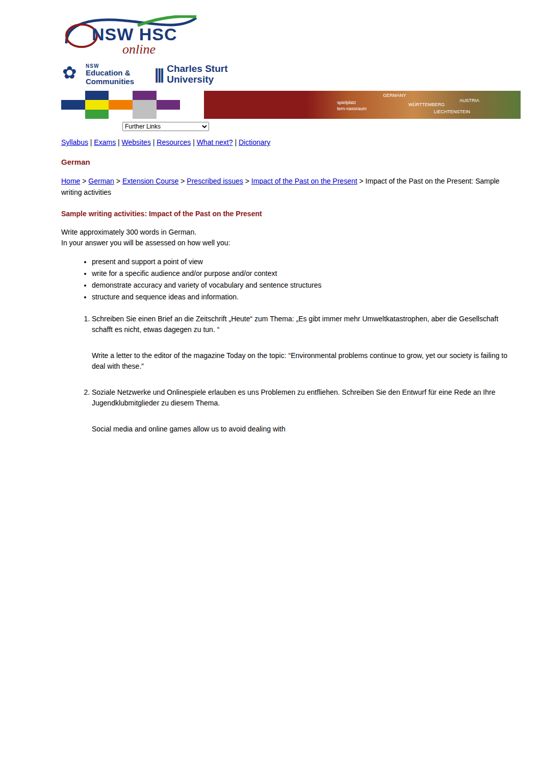NSW HSC
online
NSW
Education &
Communities
|||
Charles Sturt
University
GERMANY spielplatz tern-nassraum WÜRTTEMBERG AUSTRIA LIECHTENSTEIN
Further Links
Syllabus | Exams | Websites | Resources | What next? | Dictionary
German
Home > German > Extension Course > Prescribed issues > Impact of the Past on the Present > Impact of the Past on the Present: Sample writing activities
Sample writing activities: Impact of the Past on the Present
Write approximately 300 words in German.
In your answer you will be assessed on how well you:
present and support a point of view
write for a specific audience and/or purpose and/or context
demonstrate accuracy and variety of vocabulary and sentence structures
structure and sequence ideas and information.
Schreiben Sie einen Brief an die Zeitschrift „Heute“ zum Thema: „Es gibt immer mehr Umweltkatastrophen, aber die Gesellschaft schafft es nicht, etwas dagegen zu tun. “
Write a letter to the editor of the magazine Today on the topic: “Environmental problems continue to grow, yet our society is failing to deal with these.”
Soziale Netzwerke und Onlinespiele erlauben es uns Problemen zu entfliehen. Schreiben Sie den Entwurf für eine Rede an Ihre Jugendklubmitglieder zu diesem Thema.
Social media and online games allow us to avoid dealing with